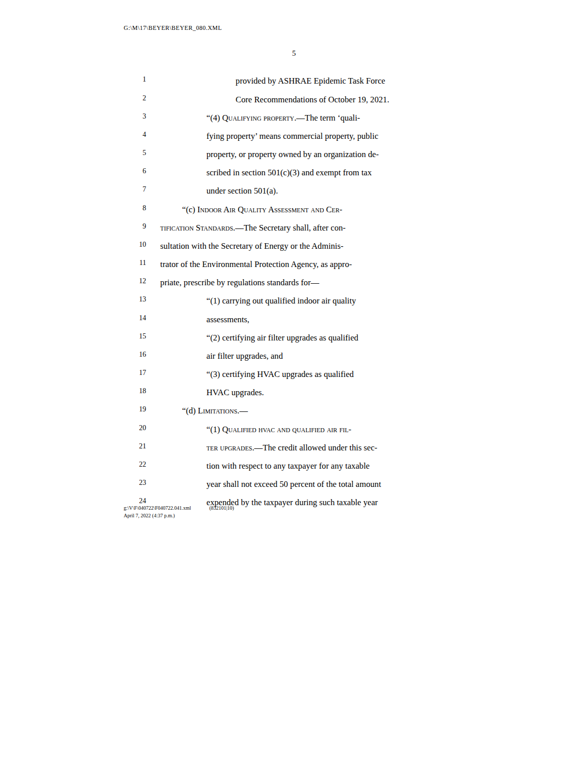G:\M\17\BEYER\BEYER_080.XML
5
| 1 | provided by ASHRAE Epidemic Task Force |
| 2 | Core Recommendations of October 19, 2021. |
| 3 | “(4) Qualifying property. —The term ‘quali- |
| 4 | fying property’ means commercial property, public |
| 5 | property, or property owned by an organization de- |
| 6 | scribed in section 501(c)(3) and exempt from tax |
| 7 | under section 501(a). |
| 8 | “(c) Indoor Air Quality Assessment and Cer- |
| 9 | tification Standards. —The Secretary shall, after con- |
| 10 | sultation with the Secretary of Energy or the Adminis- |
| 11 | trator of the Environmental Protection Agency, as appro- |
| 12 | priate, prescribe by regulations standards for— |
| 13 | “(1) carrying out qualified indoor air quality |
| 14 | assessments, |
| 15 | “(2) certifying air filter upgrades as qualified |
| 16 | air filter upgrades, and |
| 17 | “(3) certifying HVAC upgrades as qualified |
| 18 | HVAC upgrades. |
| 19 | “(d) Limitations. — |
| 20 | “(1) Qualified hvac and qualified air fil- |
| 21 | ter upgrades. —The credit allowed under this sec- |
| 22 | tion with respect to any taxpayer for any taxable |
| 23 | year shall not exceed 50 percent of the total amount |
| 24 | expended by the taxpayer during such taxable year |
g:\V\F\040722\F040722.041.xml (832101|10)
April 7, 2022 (4:37 p.m.)